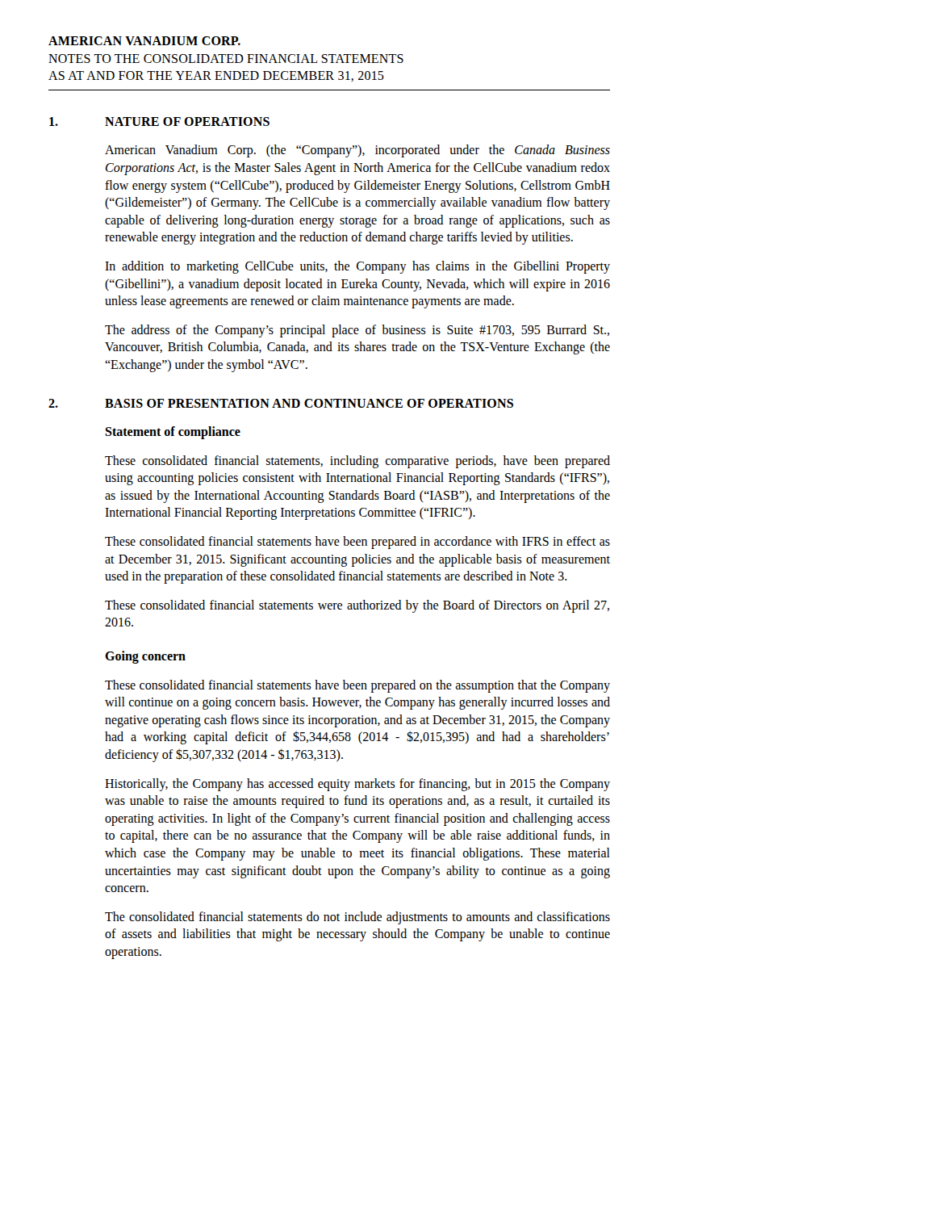American Vanadium Corp.
Notes to the Consolidated Financial Statements
As at and for the year ended December 31, 2015
1. Nature of Operations
American Vanadium Corp. (the “Company”), incorporated under the Canada Business Corporations Act, is the Master Sales Agent in North America for the CellCube vanadium redox flow energy system (“CellCube”), produced by Gildemeister Energy Solutions, Cellstrom GmbH (“Gildemeister”) of Germany. The CellCube is a commercially available vanadium flow battery capable of delivering long-duration energy storage for a broad range of applications, such as renewable energy integration and the reduction of demand charge tariffs levied by utilities.
In addition to marketing CellCube units, the Company has claims in the Gibellini Property (“Gibellini”), a vanadium deposit located in Eureka County, Nevada, which will expire in 2016 unless lease agreements are renewed or claim maintenance payments are made.
The address of the Company’s principal place of business is Suite #1703, 595 Burrard St., Vancouver, British Columbia, Canada, and its shares trade on the TSX-Venture Exchange (the “Exchange”) under the symbol “AVC”.
2. Basis of Presentation and Continuance of Operations
Statement of compliance
These consolidated financial statements, including comparative periods, have been prepared using accounting policies consistent with International Financial Reporting Standards (“IFRS”), as issued by the International Accounting Standards Board (“IASB”), and Interpretations of the International Financial Reporting Interpretations Committee (“IFRIC”).
These consolidated financial statements have been prepared in accordance with IFRS in effect as at December 31, 2015. Significant accounting policies and the applicable basis of measurement used in the preparation of these consolidated financial statements are described in Note 3.
These consolidated financial statements were authorized by the Board of Directors on April 27, 2016.
Going concern
These consolidated financial statements have been prepared on the assumption that the Company will continue on a going concern basis. However, the Company has generally incurred losses and negative operating cash flows since its incorporation, and as at December 31, 2015, the Company had a working capital deficit of $5,344,658 (2014 - $2,015,395) and had a shareholders’ deficiency of $5,307,332 (2014 - $1,763,313).
Historically, the Company has accessed equity markets for financing, but in 2015 the Company was unable to raise the amounts required to fund its operations and, as a result, it curtailed its operating activities. In light of the Company’s current financial position and challenging access to capital, there can be no assurance that the Company will be able raise additional funds, in which case the Company may be unable to meet its financial obligations. These material uncertainties may cast significant doubt upon the Company’s ability to continue as a going concern.
The consolidated financial statements do not include adjustments to amounts and classifications of assets and liabilities that might be necessary should the Company be unable to continue operations.